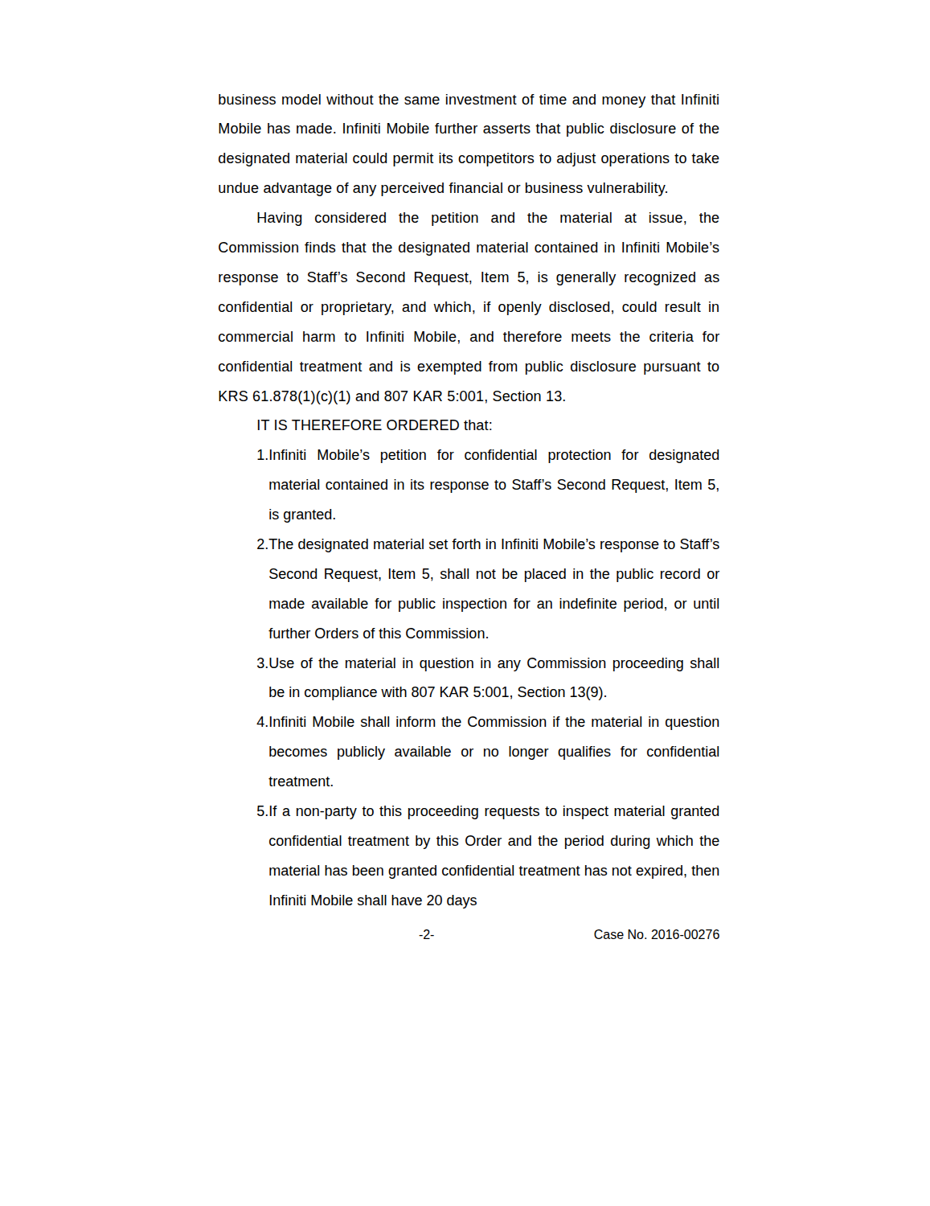business model without the same investment of time and money that Infiniti Mobile has made. Infiniti Mobile further asserts that public disclosure of the designated material could permit its competitors to adjust operations to take undue advantage of any perceived financial or business vulnerability.
Having considered the petition and the material at issue, the Commission finds that the designated material contained in Infiniti Mobile’s response to Staff’s Second Request, Item 5, is generally recognized as confidential or proprietary, and which, if openly disclosed, could result in commercial harm to Infiniti Mobile, and therefore meets the criteria for confidential treatment and is exempted from public disclosure pursuant to KRS 61.878(1)(c)(1) and 807 KAR 5:001, Section 13.
IT IS THEREFORE ORDERED that:
1.
Infiniti Mobile’s petition for confidential protection for designated material contained in its response to Staff’s Second Request, Item 5, is granted.
2.
The designated material set forth in Infiniti Mobile’s response to Staff’s Second Request, Item 5, shall not be placed in the public record or made available for public inspection for an indefinite period, or until further Orders of this Commission.
3.
Use of the material in question in any Commission proceeding shall be in compliance with 807 KAR 5:001, Section 13(9).
4.
Infiniti Mobile shall inform the Commission if the material in question becomes publicly available or no longer qualifies for confidential treatment.
5.
If a non-party to this proceeding requests to inspect material granted confidential treatment by this Order and the period during which the material has been granted confidential treatment has not expired, then Infiniti Mobile shall have 20 days
-2- Case No. 2016-00276